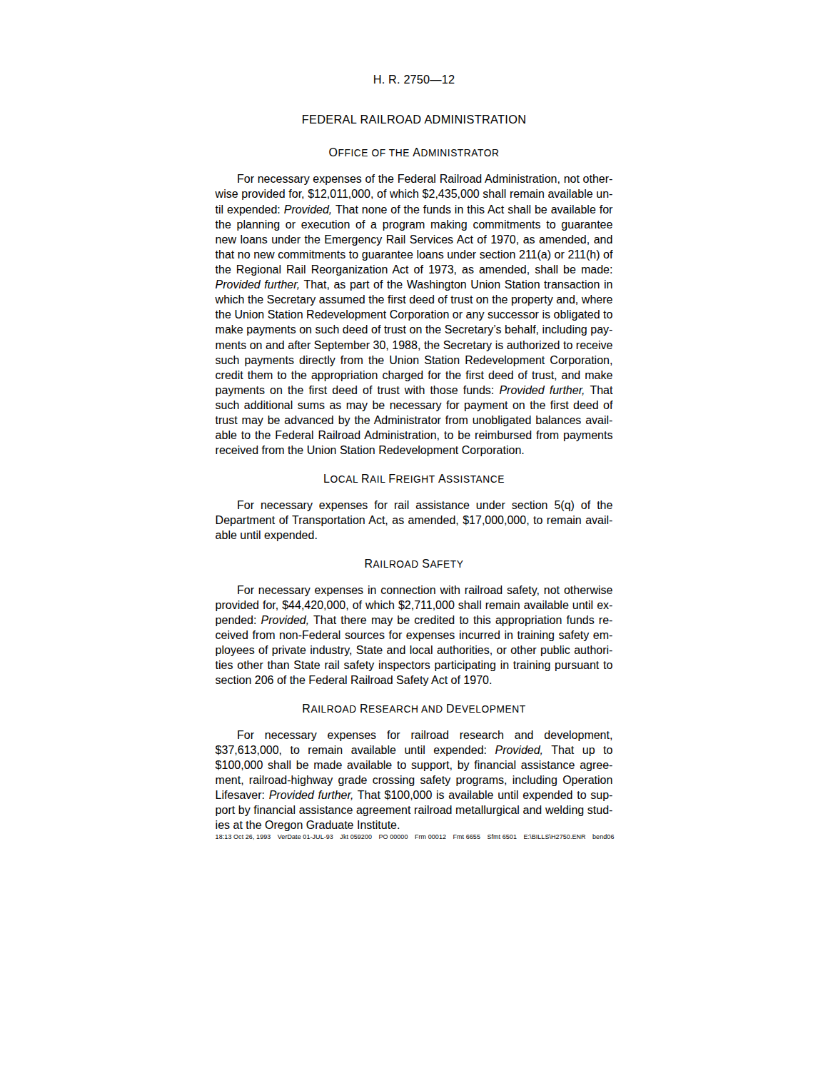H. R. 2750—12
FEDERAL RAILROAD ADMINISTRATION
OFFICE OF THE ADMINISTRATOR
For necessary expenses of the Federal Railroad Administration, not otherwise provided for, $12,011,000, of which $2,435,000 shall remain available until expended: Provided, That none of the funds in this Act shall be available for the planning or execution of a program making commitments to guarantee new loans under the Emergency Rail Services Act of 1970, as amended, and that no new commitments to guarantee loans under section 211(a) or 211(h) of the Regional Rail Reorganization Act of 1973, as amended, shall be made: Provided further, That, as part of the Washington Union Station transaction in which the Secretary assumed the first deed of trust on the property and, where the Union Station Redevelopment Corporation or any successor is obligated to make payments on such deed of trust on the Secretary’s behalf, including payments on and after September 30, 1988, the Secretary is authorized to receive such payments directly from the Union Station Redevelopment Corporation, credit them to the appropriation charged for the first deed of trust, and make payments on the first deed of trust with those funds: Provided further, That such additional sums as may be necessary for payment on the first deed of trust may be advanced by the Administrator from unobligated balances available to the Federal Railroad Administration, to be reimbursed from payments received from the Union Station Redevelopment Corporation.
LOCAL RAIL FREIGHT ASSISTANCE
For necessary expenses for rail assistance under section 5(q) of the Department of Transportation Act, as amended, $17,000,000, to remain available until expended.
RAILROAD SAFETY
For necessary expenses in connection with railroad safety, not otherwise provided for, $44,420,000, of which $2,711,000 shall remain available until expended: Provided, That there may be credited to this appropriation funds received from non-Federal sources for expenses incurred in training safety employees of private industry, State and local authorities, or other public authorities other than State rail safety inspectors participating in training pursuant to section 206 of the Federal Railroad Safety Act of 1970.
RAILROAD RESEARCH AND DEVELOPMENT
For necessary expenses for railroad research and development, $37,613,000, to remain available until expended: Provided, That up to $100,000 shall be made available to support, by financial assistance agreement, railroad-highway grade crossing safety programs, including Operation Lifesaver: Provided further, That $100,000 is available until expended to support by financial assistance agreement railroad metallurgical and welding studies at the Oregon Graduate Institute.
18:13 Oct 26, 1993 VerDate 01-JUL-93 Jkt 059200 PO 00000 Frm 00012 Fmt 6655 Sfmt 6501 E:\BILLS\H2750.ENR bend06